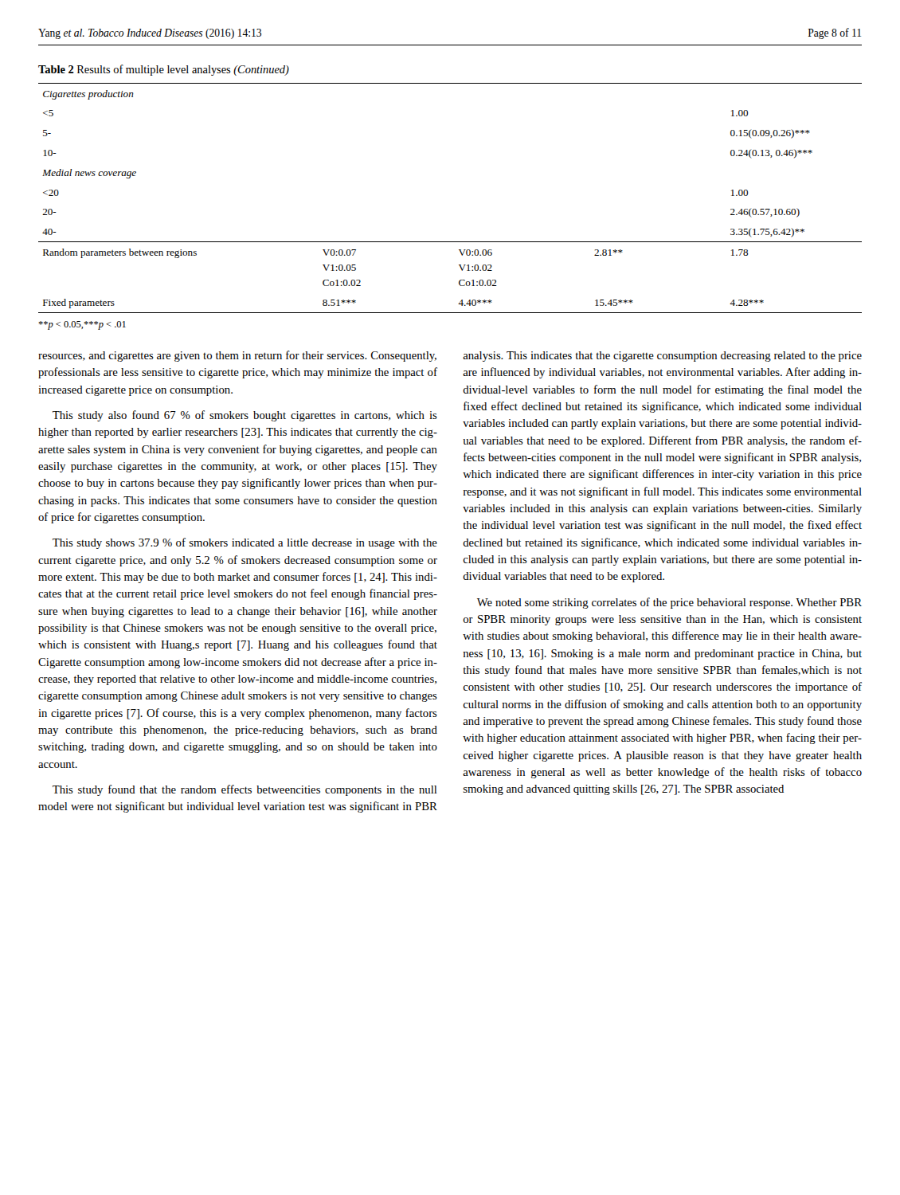Yang et al. Tobacco Induced Diseases (2016) 14:13
Page 8 of 11
Table 2 Results of multiple level analyses (Continued)
| Cigarettes production | | | | |
| <5 | | | | 1.00 |
| 5- | | | | 0.15(0.09,0.26)*** |
| 10- | | | | 0.24(0.13, 0.46)*** |
| Medial news coverage | | | | |
| <20 | | | | 1.00 |
| 20- | | | | 2.46(0.57,10.60) |
| 40- | | | | 3.35(1.75,6.42)** |
| Random parameters between regions | V0:0.07 V1:0.05 Co1:0.02 | V0:0.06 V1:0.02 Co1:0.02 | 2.81** | 1.78 |
| Fixed parameters | 8.51*** | 4.40*** | 15.45*** | 4.28*** |
**p < 0.05,***p < .01
resources, and cigarettes are given to them in return for their services. Consequently, professionals are less sensitive to cigarette price, which may minimize the impact of increased cigarette price on consumption.
This study also found 67 % of smokers bought cigarettes in cartons, which is higher than reported by earlier researchers [23]. This indicates that currently the cigarette sales system in China is very convenient for buying cigarettes, and people can easily purchase cigarettes in the community, at work, or other places [15]. They choose to buy in cartons because they pay significantly lower prices than when purchasing in packs. This indicates that some consumers have to consider the question of price for cigarettes consumption.
This study shows 37.9 % of smokers indicated a little decrease in usage with the current cigarette price, and only 5.2 % of smokers decreased consumption some or more extent. This may be due to both market and consumer forces [1, 24]. This indicates that at the current retail price level smokers do not feel enough financial pressure when buying cigarettes to lead to a change their behavior [16], while another possibility is that Chinese smokers was not be enough sensitive to the overall price, which is consistent with Huang,s report [7]. Huang and his colleagues found that Cigarette consumption among low-income smokers did not decrease after a price increase, they reported that relative to other low-income and middle-income countries, cigarette consumption among Chinese adult smokers is not very sensitive to changes in cigarette prices [7]. Of course, this is a very complex phenomenon, many factors may contribute this phenomenon, the price-reducing behaviors, such as brand switching, trading down, and cigarette smuggling, and so on should be taken into account.
This study found that the random effects betweencities components in the null model were not significant but individual level variation test was significant in PBR analysis. This indicates that the cigarette consumption decreasing related to the price are influenced by individual variables, not environmental variables. After adding individual-level variables to form the null model for estimating the final model the fixed effect declined but retained its significance, which indicated some individual variables included can partly explain variations, but there are some potential individual variables that need to be explored. Different from PBR analysis, the random effects between-cities component in the null model were significant in SPBR analysis, which indicated there are significant differences in inter-city variation in this price response, and it was not significant in full model. This indicates some environmental variables included in this analysis can explain variations between-cities. Similarly the individual level variation test was significant in the null model, the fixed effect declined but retained its significance, which indicated some individual variables included in this analysis can partly explain variations, but there are some potential individual variables that need to be explored.
We noted some striking correlates of the price behavioral response. Whether PBR or SPBR minority groups were less sensitive than in the Han, which is consistent with studies about smoking behavioral, this difference may lie in their health awareness [10, 13, 16]. Smoking is a male norm and predominant practice in China, but this study found that males have more sensitive SPBR than females,which is not consistent with other studies [10, 25]. Our research underscores the importance of cultural norms in the diffusion of smoking and calls attention both to an opportunity and imperative to prevent the spread among Chinese females. This study found those with higher education attainment associated with higher PBR, when facing their perceived higher cigarette prices. A plausible reason is that they have greater health awareness in general as well as better knowledge of the health risks of tobacco smoking and advanced quitting skills [26, 27]. The SPBR associated